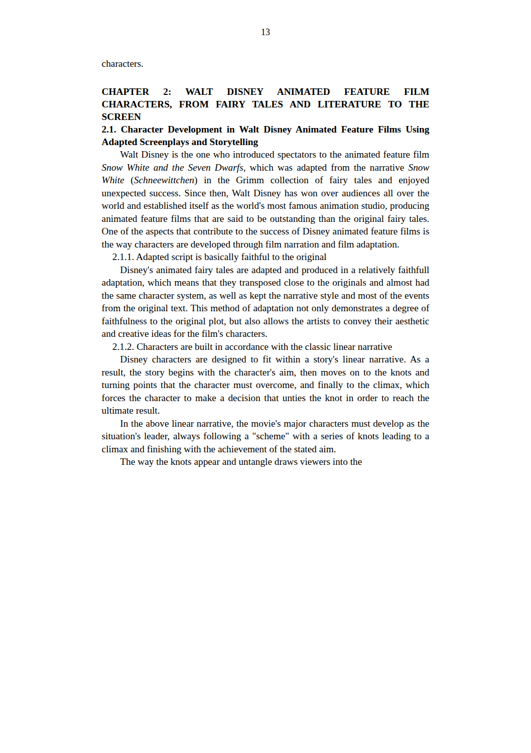13
characters.
Chapter 2: Walt Disney Animated Feature Film Characters, from Fairy Tales and Literature to the Screen
2.1. Character Development in Walt Disney Animated Feature Films Using Adapted Screenplays and Storytelling
Walt Disney is the one who introduced spectators to the animated feature film Snow White and the Seven Dwarfs, which was adapted from the narrative Snow White (Schneewittchen) in the Grimm collection of fairy tales and enjoyed unexpected success. Since then, Walt Disney has won over audiences all over the world and established itself as the world's most famous animation studio, producing animated feature films that are said to be outstanding than the original fairy tales. One of the aspects that contribute to the success of Disney animated feature films is the way characters are developed through film narration and film adaptation.
2.1.1. Adapted script is basically faithful to the original
Disney's animated fairy tales are adapted and produced in a relatively faithfull adaptation, which means that they transposed close to the originals and almost had the same character system, as well as kept the narrative style and most of the events from the original text. This method of adaptation not only demonstrates a degree of faithfulness to the original plot, but also allows the artists to convey their aesthetic and creative ideas for the film's characters.
2.1.2. Characters are built in accordance with the classic linear narrative
Disney characters are designed to fit within a story's linear narrative. As a result, the story begins with the character's aim, then moves on to the knots and turning points that the character must overcome, and finally to the climax, which forces the character to make a decision that unties the knot in order to reach the ultimate result.
In the above linear narrative, the movie's major characters must develop as the situation's leader, always following a "scheme" with a series of knots leading to a climax and finishing with the achievement of the stated aim.
The way the knots appear and untangle draws viewers into the